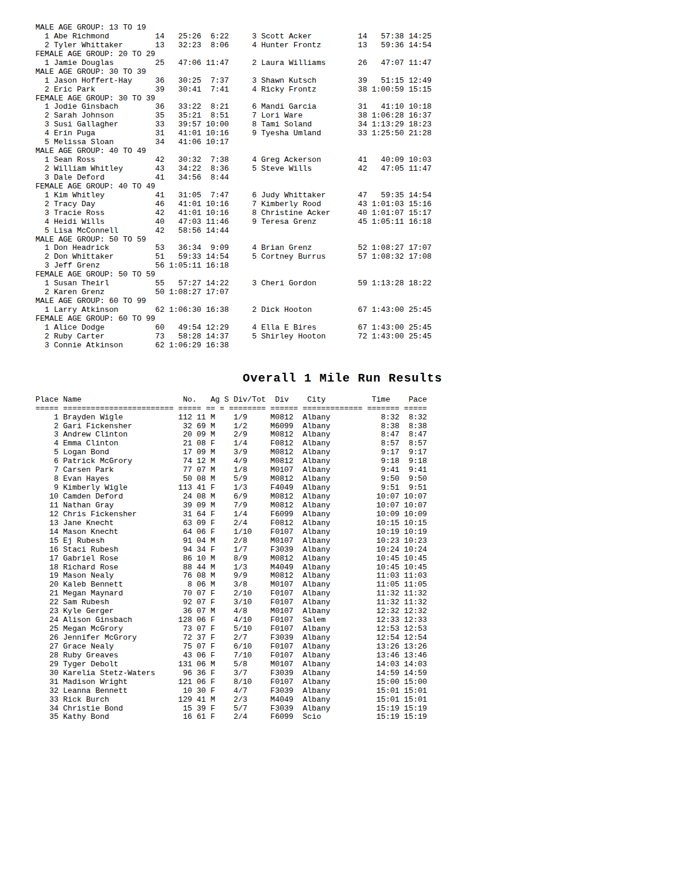MALE AGE GROUP: 13 TO 19
  1 Abe Richmond          14   25:26  6:22     3 Scott Acker          14   57:38 14:25
  2 Tyler Whittaker       13   32:23  8:06     4 Hunter Frontz        13   59:36 14:54
FEMALE AGE GROUP: 20 TO 29
  1 Jamie Douglas         25   47:06 11:47     2 Laura Williams       26   47:07 11:47
MALE AGE GROUP: 30 TO 39
  1 Jason Hoffert-Hay     36   30:25  7:37     3 Shawn Kutsch         39   51:15 12:49
  2 Eric Park             39   30:41  7:41     4 Ricky Frontz         38 1:00:59 15:15
FEMALE AGE GROUP: 30 TO 39
  1 Jodie Ginsbach        36   33:22  8:21     6 Mandi Garcia         31   41:10 10:18
  2 Sarah Johnson         35   35:21  8:51     7 Lori Ware            38 1:06:28 16:37
  3 Susi Gallagher        33   39:57 10:00     8 Tami Soland          34 1:13:29 18:23
  4 Erin Puga             31   41:01 10:16     9 Tyesha Umland        33 1:25:50 21:28
  5 Melissa Sloan         34   41:06 10:17
MALE AGE GROUP: 40 TO 49
  1 Sean Ross             42   30:32  7:38     4 Greg Ackerson        41   40:09 10:03
  2 William Whitley       43   34:22  8:36     5 Steve Wills          42   47:05 11:47
  3 Dale Deford           41   34:56  8:44
FEMALE AGE GROUP: 40 TO 49
  1 Kim Whitley           41   31:05  7:47     6 Judy Whittaker       47   59:35 14:54
  2 Tracy Day             46   41:01 10:16     7 Kimberly Rood        43 1:01:03 15:16
  3 Tracie Ross           42   41:01 10:16     8 Christine Acker      40 1:01:07 15:17
  4 Heidi Wills           40   47:03 11:46     9 Teresa Grenz         45 1:05:11 16:18
  5 Lisa McConnell        42   58:56 14:44
MALE AGE GROUP: 50 TO 59
  1 Don Headrick          53   36:34  9:09     4 Brian Grenz          52 1:08:27 17:07
  2 Don Whittaker         51   59:33 14:54     5 Cortney Burrus       57 1:08:32 17:08
  3 Jeff Grenz            56 1:05:11 16:18
FEMALE AGE GROUP: 50 TO 59
  1 Susan Theirl          55   57:27 14:22     3 Cheri Gordon         59 1:13:28 18:22
  2 Karen Grenz           50 1:08:27 17:07
MALE AGE GROUP: 60 TO 99
  1 Larry Atkinson        62 1:06:30 16:38     2 Dick Hooton          67 1:43:00 25:45
FEMALE AGE GROUP: 60 TO 99
  1 Alice Dodge           60   49:54 12:29     4 Ella E Bires         67 1:43:00 25:45
  2 Ruby Carter           73   58:28 14:37     5 Shirley Hooton       72 1:43:00 25:45
  3 Connie Atkinson       62 1:06:29 16:38
Overall 1 Mile Run Results
Place Name                      No.   Ag S Div/Tot  Div    City          Time    Pace
===== ======================== ===== == = ======== ====== ============= ======= =====
    1 Brayden Wigle            112 11 M    1/9     M0812  Albany           8:32  8:32
    2 Gari Fickensher           32 69 M    1/2     M6099  Albany           8:38  8:38
    3 Andrew Clinton            20 09 M    2/9     M0812  Albany           8:47  8:47
    4 Emma Clinton              21 08 F    1/4     F0812  Albany           8:57  8:57
    5 Logan Bond                17 09 M    3/9     M0812  Albany           9:17  9:17
    6 Patrick McGrory           74 12 M    4/9     M0812  Albany           9:18  9:18
    7 Carsen Park               77 07 M    1/8     M0107  Albany           9:41  9:41
    8 Evan Hayes                50 08 M    5/9     M0812  Albany           9:50  9:50
    9 Kimberly Wigle           113 41 F    1/3     F4049  Albany           9:51  9:51
   10 Camden Deford             24 08 M    6/9     M0812  Albany          10:07 10:07
   11 Nathan Gray               39 09 M    7/9     M0812  Albany          10:07 10:07
   12 Chris Fickensher          31 64 F    1/4     F6099  Albany          10:09 10:09
   13 Jane Knecht               63 09 F    2/4     F0812  Albany          10:15 10:15
   14 Mason Knecht              64 06 F    1/10    F0107  Albany          10:19 10:19
   15 Ej Rubesh                 91 04 M    2/8     M0107  Albany          10:23 10:23
   16 Staci Rubesh              94 34 F    1/7     F3039  Albany          10:24 10:24
   17 Gabriel Rose              86 10 M    8/9     M0812  Albany          10:45 10:45
   18 Richard Rose              88 44 M    1/3     M4049  Albany          10:45 10:45
   19 Mason Nealy               76 08 M    9/9     M0812  Albany          11:03 11:03
   20 Kaleb Bennett              8 06 M    3/8     M0107  Albany          11:05 11:05
   21 Megan Maynard             70 07 F    2/10    F0107  Albany          11:32 11:32
   22 Sam Rubesh                92 07 F    3/10    F0107  Albany          11:32 11:32
   23 Kyle Gerger               36 07 M    4/8     M0107  Albany          12:32 12:32
   24 Alison Ginsbach          128 06 F    4/10    F0107  Salem           12:33 12:33
   25 Megan McGrory             73 07 F    5/10    F0107  Albany          12:53 12:53
   26 Jennifer McGrory          72 37 F    2/7     F3039  Albany          12:54 12:54
   27 Grace Nealy               75 07 F    6/10    F0107  Albany          13:26 13:26
   28 Ruby Greaves              43 06 F    7/10    F0107  Albany          13:46 13:46
   29 Tyger Debolt             131 06 M    5/8     M0107  Albany          14:03 14:03
   30 Karelia Stetz-Waters      96 36 F    3/7     F3039  Albany          14:59 14:59
   31 Madison Wright           121 06 F    8/10    F0107  Albany          15:00 15:00
   32 Leanna Bennett            10 30 F    4/7     F3039  Albany          15:01 15:01
   33 Rick Burch               129 41 M    2/3     M4049  Albany          15:01 15:01
   34 Christie Bond             15 39 F    5/7     F3039  Albany          15:19 15:19
   35 Kathy Bond                16 61 F    2/4     F6099  Scio            15:19 15:19